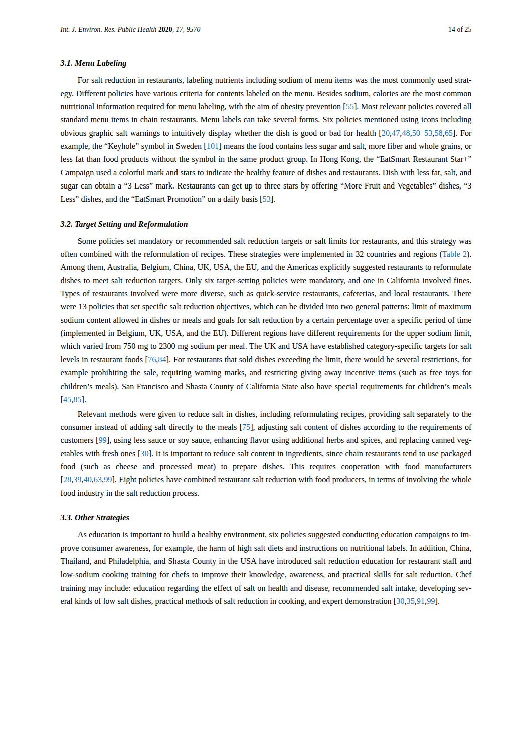Int. J. Environ. Res. Public Health 2020, 17, 9570 14 of 25
3.1. Menu Labeling
For salt reduction in restaurants, labeling nutrients including sodium of menu items was the most commonly used strategy. Different policies have various criteria for contents labeled on the menu. Besides sodium, calories are the most common nutritional information required for menu labeling, with the aim of obesity prevention [55]. Most relevant policies covered all standard menu items in chain restaurants. Menu labels can take several forms. Six policies mentioned using icons including obvious graphic salt warnings to intuitively display whether the dish is good or bad for health [20,47,48,50–53,58,65]. For example, the “Keyhole” symbol in Sweden [101] means the food contains less sugar and salt, more fiber and whole grains, or less fat than food products without the symbol in the same product group. In Hong Kong, the “EatSmart Restaurant Star+” Campaign used a colorful mark and stars to indicate the healthy feature of dishes and restaurants. Dish with less fat, salt, and sugar can obtain a “3 Less” mark. Restaurants can get up to three stars by offering “More Fruit and Vegetables” dishes, “3 Less” dishes, and the “EatSmart Promotion” on a daily basis [53].
3.2. Target Setting and Reformulation
Some policies set mandatory or recommended salt reduction targets or salt limits for restaurants, and this strategy was often combined with the reformulation of recipes. These strategies were implemented in 32 countries and regions (Table 2). Among them, Australia, Belgium, China, UK, USA, the EU, and the Americas explicitly suggested restaurants to reformulate dishes to meet salt reduction targets. Only six target-setting policies were mandatory, and one in California involved fines. Types of restaurants involved were more diverse, such as quick-service restaurants, cafeterias, and local restaurants. There were 13 policies that set specific salt reduction objectives, which can be divided into two general patterns: limit of maximum sodium content allowed in dishes or meals and goals for salt reduction by a certain percentage over a specific period of time (implemented in Belgium, UK, USA, and the EU). Different regions have different requirements for the upper sodium limit, which varied from 750 mg to 2300 mg sodium per meal. The UK and USA have established category-specific targets for salt levels in restaurant foods [76,84]. For restaurants that sold dishes exceeding the limit, there would be several restrictions, for example prohibiting the sale, requiring warning marks, and restricting giving away incentive items (such as free toys for children’s meals). San Francisco and Shasta County of California State also have special requirements for children’s meals [45,85].
Relevant methods were given to reduce salt in dishes, including reformulating recipes, providing salt separately to the consumer instead of adding salt directly to the meals [75], adjusting salt content of dishes according to the requirements of customers [99], using less sauce or soy sauce, enhancing flavor using additional herbs and spices, and replacing canned vegetables with fresh ones [30]. It is important to reduce salt content in ingredients, since chain restaurants tend to use packaged food (such as cheese and processed meat) to prepare dishes. This requires cooperation with food manufacturers [28,39,40,63,99]. Eight policies have combined restaurant salt reduction with food producers, in terms of involving the whole food industry in the salt reduction process.
3.3. Other Strategies
As education is important to build a healthy environment, six policies suggested conducting education campaigns to improve consumer awareness, for example, the harm of high salt diets and instructions on nutritional labels. In addition, China, Thailand, and Philadelphia, and Shasta County in the USA have introduced salt reduction education for restaurant staff and low-sodium cooking training for chefs to improve their knowledge, awareness, and practical skills for salt reduction. Chef training may include: education regarding the effect of salt on health and disease, recommended salt intake, developing several kinds of low salt dishes, practical methods of salt reduction in cooking, and expert demonstration [30,35,91,99].